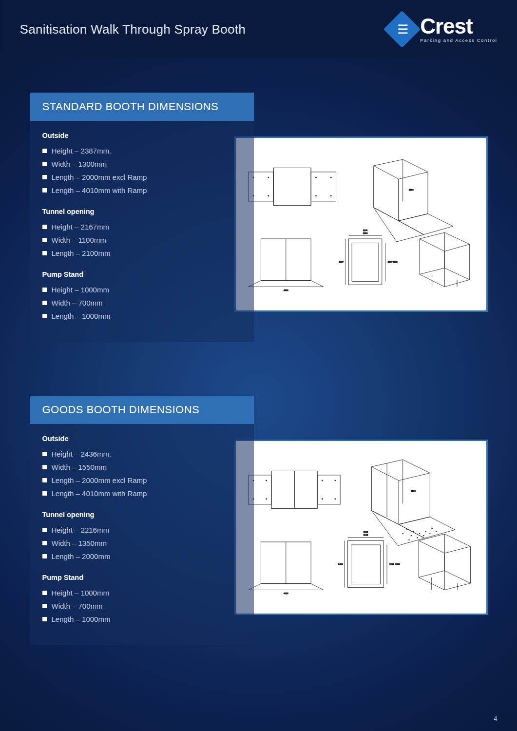Sanitisation Walk Through Spray Booth
☰
Crest
Parking and Access Control
STANDARD BOOTH DIMENSIONS
Outside
Height – 2387mm.
Width – 1300mm
Length – 2000mm excl Ramp
Length – 4010mm with Ramp
Tunnel opening
Height – 2167mm
Width – 1100mm
Length – 2100mm
Pump Stand
Height – 1000mm
Width – 700mm
Length – 1000mm
1300 4010 2387 1300 1100 2167 2100
GOODS BOOTH DIMENSIONS
Outside
Height – 2436mm.
Width – 1550mm
Length – 2000mm excl Ramp
Length – 4010mm with Ramp
Tunnel opening
Height – 2216mm
Width – 1350mm
Length – 2000mm
Pump Stand
Height – 1000mm
Width – 700mm
Length – 1000mm
1300 4010 2436 1548 1318 2216 2231
4